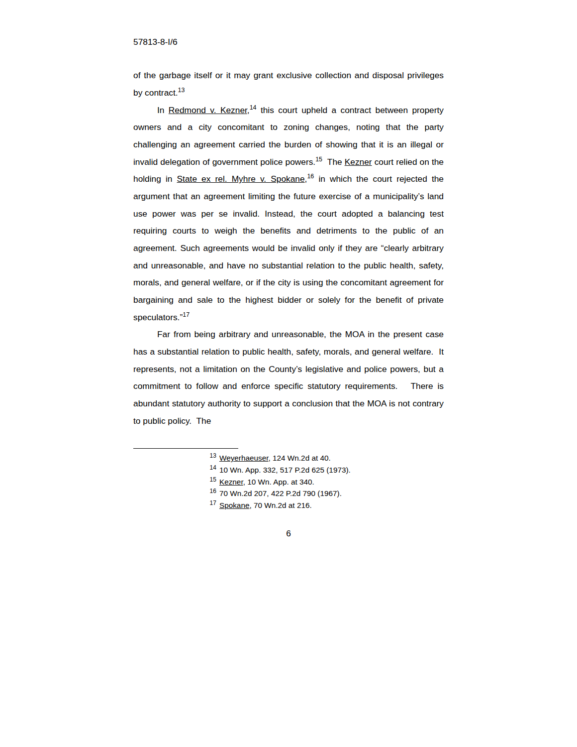57813-8-I/6
of the garbage itself or it may grant exclusive collection and disposal privileges by contract.13
In Redmond v. Kezner,14 this court upheld a contract between property owners and a city concomitant to zoning changes, noting that the party challenging an agreement carried the burden of showing that it is an illegal or invalid delegation of government police powers.15 The Kezner court relied on the holding in State ex rel. Myhre v. Spokane,16 in which the court rejected the argument that an agreement limiting the future exercise of a municipality’s land use power was per se invalid. Instead, the court adopted a balancing test requiring courts to weigh the benefits and detriments to the public of an agreement. Such agreements would be invalid only if they are “clearly arbitrary and unreasonable, and have no substantial relation to the public health, safety, morals, and general welfare, or if the city is using the concomitant agreement for bargaining and sale to the highest bidder or solely for the benefit of private speculators.”17
Far from being arbitrary and unreasonable, the MOA in the present case has a substantial relation to public health, safety, morals, and general welfare. It represents, not a limitation on the County’s legislative and police powers, but a commitment to follow and enforce specific statutory requirements. There is abundant statutory authority to support a conclusion that the MOA is not contrary to public policy. The
13 Weyerhaeuser, 124 Wn.2d at 40.
14 10 Wn. App. 332, 517 P.2d 625 (1973).
15 Kezner, 10 Wn. App. at 340.
16 70 Wn.2d 207, 422 P.2d 790 (1967).
17 Spokane, 70 Wn.2d at 216.
6